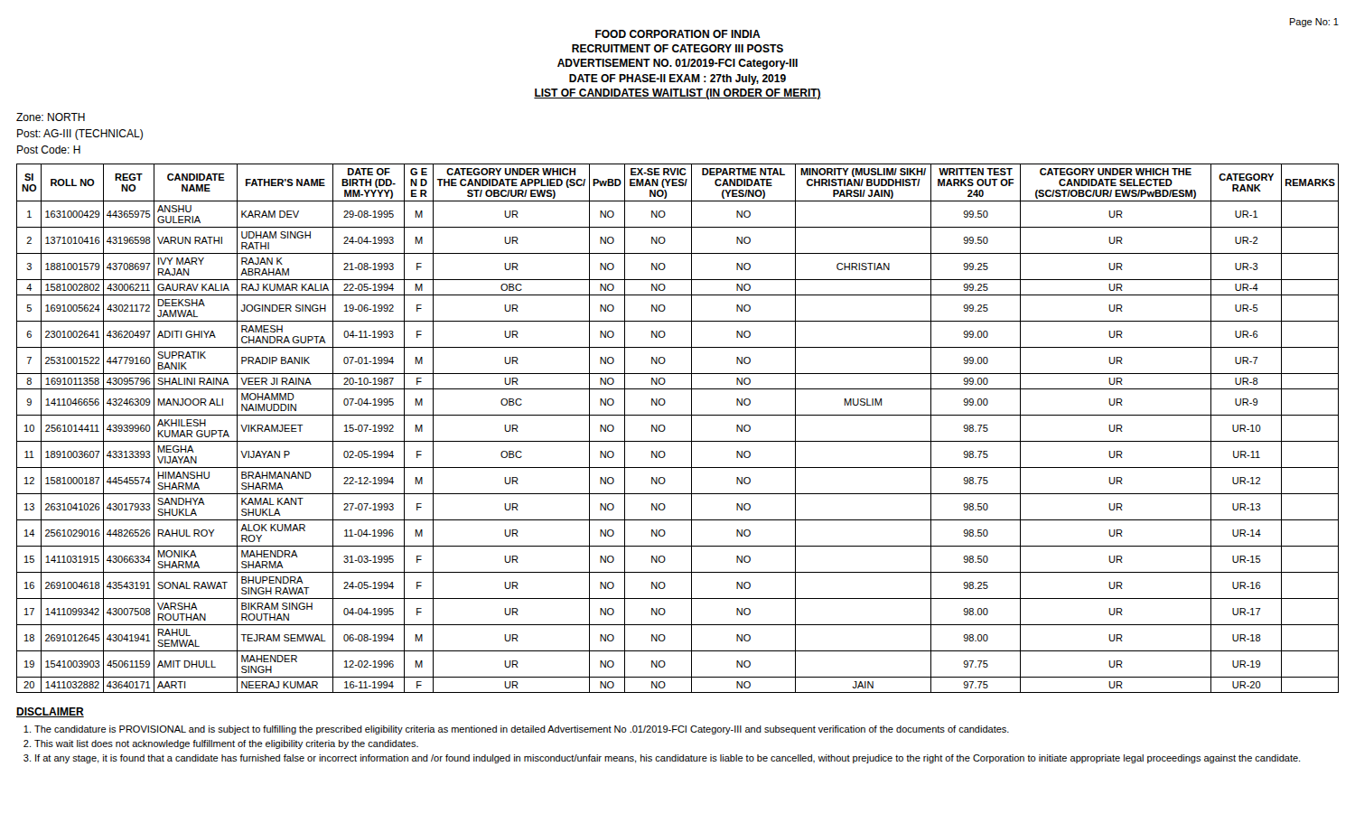Page No: 1
FOOD CORPORATION OF INDIA
RECRUITMENT OF CATEGORY III POSTS
ADVERTISEMENT NO. 01/2019-FCI Category-III
DATE OF PHASE-II EXAM : 27th July, 2019
LIST OF CANDIDATES WAITLIST (IN ORDER OF MERIT)
Zone: NORTH
Post: AG-III (TECHNICAL)
Post Code: H
| SI NO | ROLL NO | REGT NO | CANDIDATE NAME | FATHER'S NAME | DATE OF BIRTH (DD-MM-YYYY) | G E N D E R | CATEGORY UNDER WHICH THE CANDIDATE APPLIED (SC/ ST/ OBC/UR/ EWS) | PwBD | EX-SE RVIC EMAN (YES/ NO) | DEPARTME NTAL CANDIDATE (YES/NO) | MINORITY (MUSLIM/ SIKH/ CHRISTIAN/ BUDDHIST/ PARSI/ JAIN) | WRITTEN TEST MARKS OUT OF 240 | CATEGORY UNDER WHICH THE CANDIDATE SELECTED (SC/ST/OBC/UR/ EWS/PwBD/ESM) | CATEGORY RANK | REMARKS |
| --- | --- | --- | --- | --- | --- | --- | --- | --- | --- | --- | --- | --- | --- | --- | --- |
| 1 | 1631000429 | 44365975 | ANSHU GULERIA | KARAM DEV | 29-08-1995 | M | UR | NO | NO | NO | | 99.50 | UR | UR-1 | |
| 2 | 1371010416 | 43196598 | VARUN RATHI | UDHAM SINGH RATHI | 24-04-1993 | M | UR | NO | NO | NO | | 99.50 | UR | UR-2 | |
| 3 | 1881001579 | 43708697 | IVY MARY RAJAN | RAJAN K ABRAHAM | 21-08-1993 | F | UR | NO | NO | NO | CHRISTIAN | 99.25 | UR | UR-3 | |
| 4 | 1581002802 | 43006211 | GAURAV KALIA | RAJ KUMAR KALIA | 22-05-1994 | M | OBC | NO | NO | NO | | 99.25 | UR | UR-4 | |
| 5 | 1691005624 | 43021172 | DEEKSHA JAMWAL | JOGINDER SINGH | 19-06-1992 | F | UR | NO | NO | NO | | 99.25 | UR | UR-5 | |
| 6 | 2301002641 | 43620497 | ADITI GHIYA | RAMESH CHANDRA GUPTA | 04-11-1993 | F | UR | NO | NO | NO | | 99.00 | UR | UR-6 | |
| 7 | 2531001522 | 44779160 | SUPRATIK BANIK | PRADIP BANIK | 07-01-1994 | M | UR | NO | NO | NO | | 99.00 | UR | UR-7 | |
| 8 | 1691011358 | 43095796 | SHALINI RAINA | VEER JI RAINA | 20-10-1987 | F | UR | NO | NO | NO | | 99.00 | UR | UR-8 | |
| 9 | 1411046656 | 43246309 | MANJOOR ALI | MOHAMMD NAIMUDDIN | 07-04-1995 | M | OBC | NO | NO | NO | MUSLIM | 99.00 | UR | UR-9 | |
| 10 | 2561014411 | 43939960 | AKHILESH KUMAR GUPTA | VIKRAMJEET | 15-07-1992 | M | UR | NO | NO | NO | | 98.75 | UR | UR-10 | |
| 11 | 1891003607 | 43313393 | MEGHA VIJAYAN | VIJAYAN P | 02-05-1994 | F | OBC | NO | NO | NO | | 98.75 | UR | UR-11 | |
| 12 | 1581000187 | 44545574 | HIMANSHU SHARMA | BRAHMANAND SHARMA | 22-12-1994 | M | UR | NO | NO | NO | | 98.75 | UR | UR-12 | |
| 13 | 2631041026 | 43017933 | SANDHYA SHUKLA | KAMAL KANT SHUKLA | 27-07-1993 | F | UR | NO | NO | NO | | 98.50 | UR | UR-13 | |
| 14 | 2561029016 | 44826526 | RAHUL ROY | ALOK KUMAR ROY | 11-04-1996 | M | UR | NO | NO | NO | | 98.50 | UR | UR-14 | |
| 15 | 1411031915 | 43066334 | MONIKA SHARMA | MAHENDRA SHARMA | 31-03-1995 | F | UR | NO | NO | NO | | 98.50 | UR | UR-15 | |
| 16 | 2691004618 | 43543191 | SONAL RAWAT | BHUPENDRA SINGH RAWAT | 24-05-1994 | F | UR | NO | NO | NO | | 98.25 | UR | UR-16 | |
| 17 | 1411099342 | 43007508 | VARSHA ROUTHAN | BIKRAM SINGH ROUTHAN | 04-04-1995 | F | UR | NO | NO | NO | | 98.00 | UR | UR-17 | |
| 18 | 2691012645 | 43041941 | RAHUL SEMWAL | TEJRAM SEMWAL | 06-08-1994 | M | UR | NO | NO | NO | | 98.00 | UR | UR-18 | |
| 19 | 1541003903 | 45061159 | AMIT DHULL | MAHENDER SINGH | 12-02-1996 | M | UR | NO | NO | NO | | 97.75 | UR | UR-19 | |
| 20 | 1411032882 | 43640171 | AARTI | NEERAJ KUMAR | 16-11-1994 | F | UR | NO | NO | NO | JAIN | 97.75 | UR | UR-20 | |
DISCLAIMER
The candidature is PROVISIONAL and is subject to fulfilling the prescribed eligibility criteria as mentioned in detailed Advertisement No .01/2019-FCI Category-III and subsequent verification of the documents of candidates.
This wait list does not acknowledge fulfillment of the eligibility criteria by the candidates.
If at any stage, it is found that a candidate has furnished false or incorrect information and /or found indulged in misconduct/unfair means, his candidature is liable to be cancelled, without prejudice to the right of the Corporation to initiate appropriate legal proceedings against the candidate.